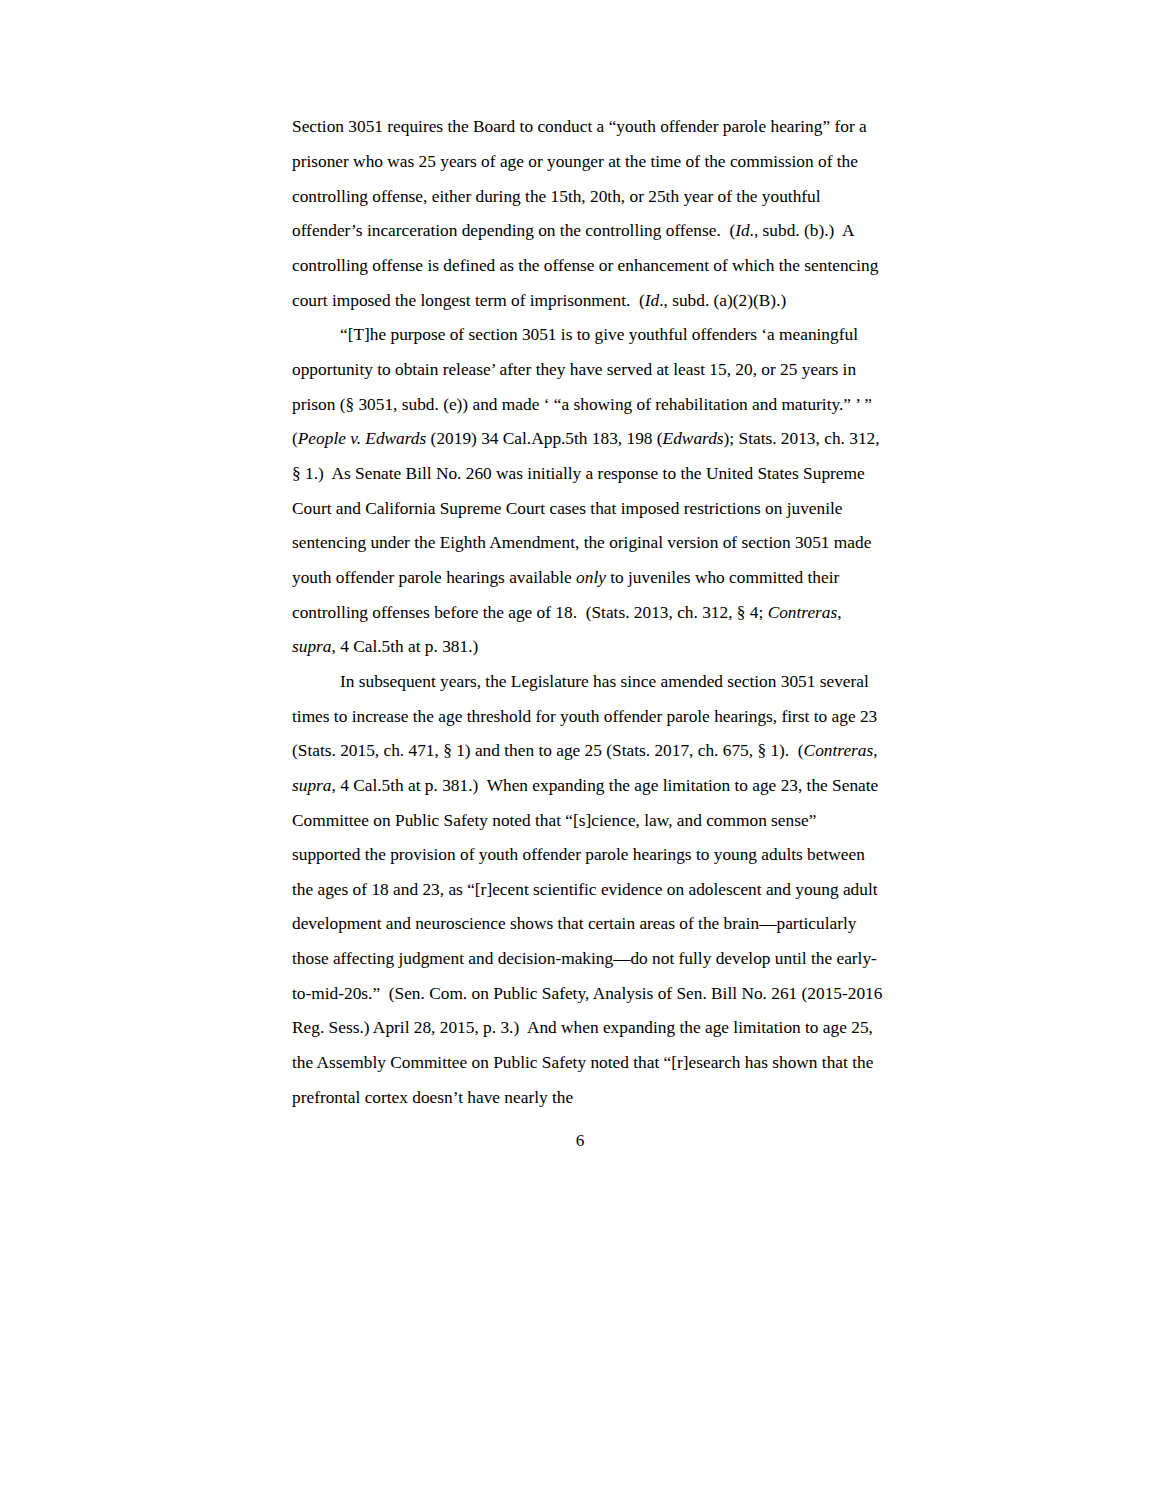Section 3051 requires the Board to conduct a “youth offender parole hearing” for a prisoner who was 25 years of age or younger at the time of the commission of the controlling offense, either during the 15th, 20th, or 25th year of the youthful offender’s incarceration depending on the controlling offense. (Id., subd. (b).) A controlling offense is defined as the offense or enhancement of which the sentencing court imposed the longest term of imprisonment. (Id., subd. (a)(2)(B).)
“[T]he purpose of section 3051 is to give youthful offenders ‘a meaningful opportunity to obtain release’ after they have served at least 15, 20, or 25 years in prison (§ 3051, subd. (e)) and made ‘ “a showing of rehabilitation and maturity.” ’ ” (People v. Edwards (2019) 34 Cal.App.5th 183, 198 (Edwards); Stats. 2013, ch. 312, § 1.) As Senate Bill No. 260 was initially a response to the United States Supreme Court and California Supreme Court cases that imposed restrictions on juvenile sentencing under the Eighth Amendment, the original version of section 3051 made youth offender parole hearings available only to juveniles who committed their controlling offenses before the age of 18. (Stats. 2013, ch. 312, § 4; Contreras, supra, 4 Cal.5th at p. 381.)
In subsequent years, the Legislature has since amended section 3051 several times to increase the age threshold for youth offender parole hearings, first to age 23 (Stats. 2015, ch. 471, § 1) and then to age 25 (Stats. 2017, ch. 675, § 1). (Contreras, supra, 4 Cal.5th at p. 381.) When expanding the age limitation to age 23, the Senate Committee on Public Safety noted that “[s]cience, law, and common sense” supported the provision of youth offender parole hearings to young adults between the ages of 18 and 23, as “[r]ecent scientific evidence on adolescent and young adult development and neuroscience shows that certain areas of the brain—particularly those affecting judgment and decision-making—do not fully develop until the early-to-mid-20s.” (Sen. Com. on Public Safety, Analysis of Sen. Bill No. 261 (2015-2016 Reg. Sess.) April 28, 2015, p. 3.) And when expanding the age limitation to age 25, the Assembly Committee on Public Safety noted that “[r]esearch has shown that the prefrontal cortex doesn’t have nearly the
6